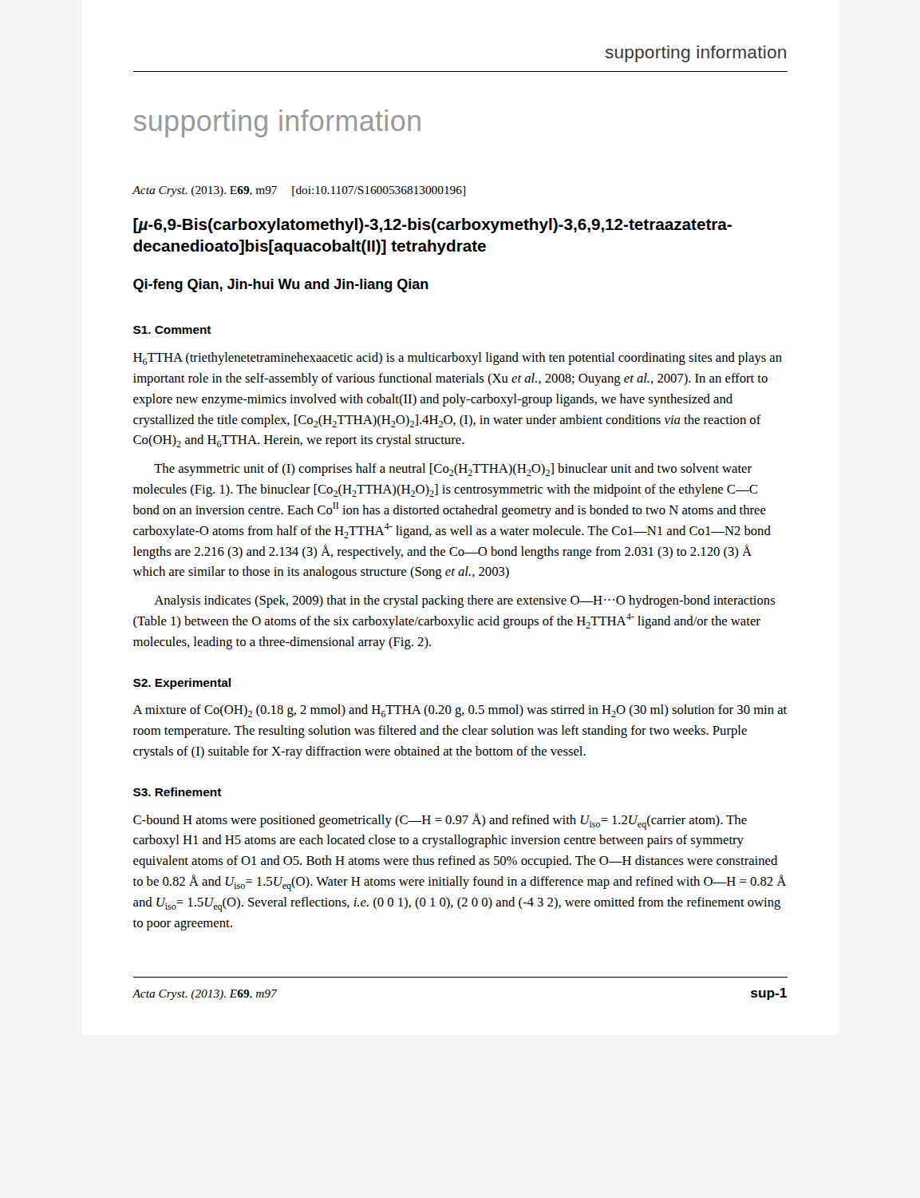supporting information
supporting information
Acta Cryst. (2013). E69, m97 [doi:10.1107/S1600536813000196]
[µ-6,9-Bis(carboxylatomethyl)-3,12-bis(carboxymethyl)-3,6,9,12-tetraazatetra­decanedioato]bis[aquacobalt(II)] tetrahydrate
Qi-feng Qian, Jin-hui Wu and Jin-liang Qian
S1. Comment
H6TTHA (triethylenetetraminehexaacetic acid) is a multicarboxyl ligand with ten potential coordinating sites and plays an important role in the self-assembly of various functional materials (Xu et al., 2008; Ouyang et al., 2007). In an effort to explore new enzyme-mimics involved with cobalt(II) and poly-carboxyl-group ligands, we have synthesized and crystallized the title complex, [Co2(H2TTHA)(H2O)2].4H2O, (I), in water under ambient conditions via the reaction of Co(OH)2 and H6TTHA. Herein, we report its crystal structure.
The asymmetric unit of (I) comprises half a neutral [Co2(H2TTHA)(H2O)2] binuclear unit and two solvent water molecules (Fig. 1). The binuclear [Co2(H2TTHA)(H2O)2] is centrosymmetric with the midpoint of the ethylene C—C bond on an inversion centre. Each CoII ion has a distorted octahedral geometry and is bonded to two N atoms and three carboxylate-O atoms from half of the H2TTHA4- ligand, as well as a water molecule. The Co1—N1 and Co1—N2 bond lengths are 2.216 (3) and 2.134 (3) Å, respectively, and the Co—O bond lengths range from 2.031 (3) to 2.120 (3) Å which are similar to those in its analogous structure (Song et al., 2003)
Analysis indicates (Spek, 2009) that in the crystal packing there are extensive O—H···O hydrogen-bond interactions (Table 1) between the O atoms of the six carboxylate/carboxylic acid groups of the H2TTHA4- ligand and/or the water molecules, leading to a three-dimensional array (Fig. 2).
S2. Experimental
A mixture of Co(OH)2 (0.18 g, 2 mmol) and H6TTHA (0.20 g, 0.5 mmol) was stirred in H2O (30 ml) solution for 30 min at room temperature. The resulting solution was filtered and the clear solution was left standing for two weeks. Purple crystals of (I) suitable for X-ray diffraction were obtained at the bottom of the vessel.
S3. Refinement
C-bound H atoms were positioned geometrically (C—H = 0.97 Å) and refined with Uiso= 1.2Ueq(carrier atom). The carboxyl H1 and H5 atoms are each located close to a crystallographic inversion centre between pairs of symmetry equivalent atoms of O1 and O5. Both H atoms were thus refined as 50% occupied. The O—H distances were constrained to be 0.82 Å and Uiso= 1.5Ueq(O). Water H atoms were initially found in a difference map and refined with O—H = 0.82 Å and Uiso= 1.5Ueq(O). Several reflections, i.e. (0 0 1), (0 1 0), (2 0 0) and (-4 3 2), were omitted from the refinement owing to poor agreement.
Acta Cryst. (2013). E69, m97
sup-1